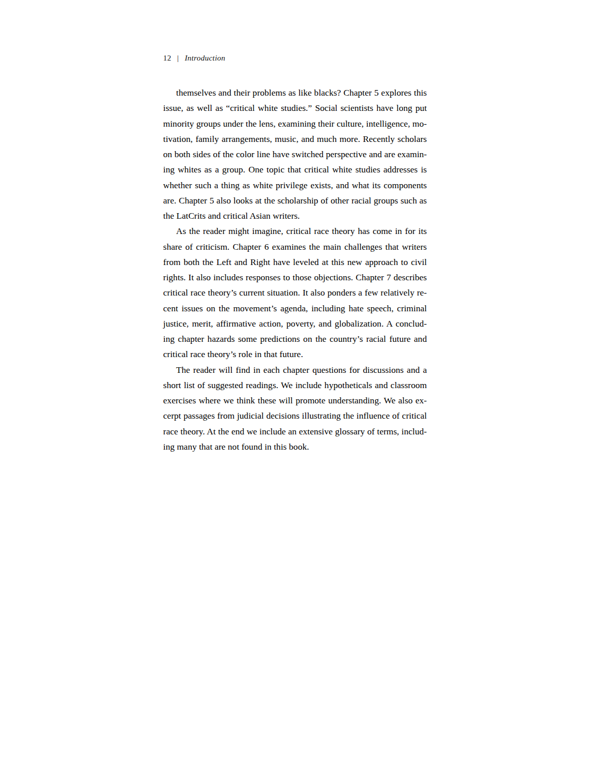12|Introduction
themselves and their problems as like blacks? Chapter 5 explores this issue, as well as “critical white studies.” Social scientists have long put minority groups under the lens, examining their culture, intelligence, motivation, family arrangements, music, and much more. Recently scholars on both sides of the color line have switched perspective and are examining whites as a group. One topic that critical white studies addresses is whether such a thing as white privilege exists, and what its components are. Chapter 5 also looks at the scholarship of other racial groups such as the LatCrits and critical Asian writers.
As the reader might imagine, critical race theory has come in for its share of criticism. Chapter 6 examines the main challenges that writers from both the Left and Right have leveled at this new approach to civil rights. It also includes responses to those objections. Chapter 7 describes critical race theory’s current situation. It also ponders a few relatively recent issues on the movement’s agenda, including hate speech, criminal justice, merit, affirmative action, poverty, and globalization. A concluding chapter hazards some predictions on the country’s racial future and critical race theory’s role in that future.
The reader will find in each chapter questions for discussions and a short list of suggested readings. We include hypotheticals and classroom exercises where we think these will promote understanding. We also excerpt passages from judicial decisions illustrating the influence of critical race theory. At the end we include an extensive glossary of terms, including many that are not found in this book.